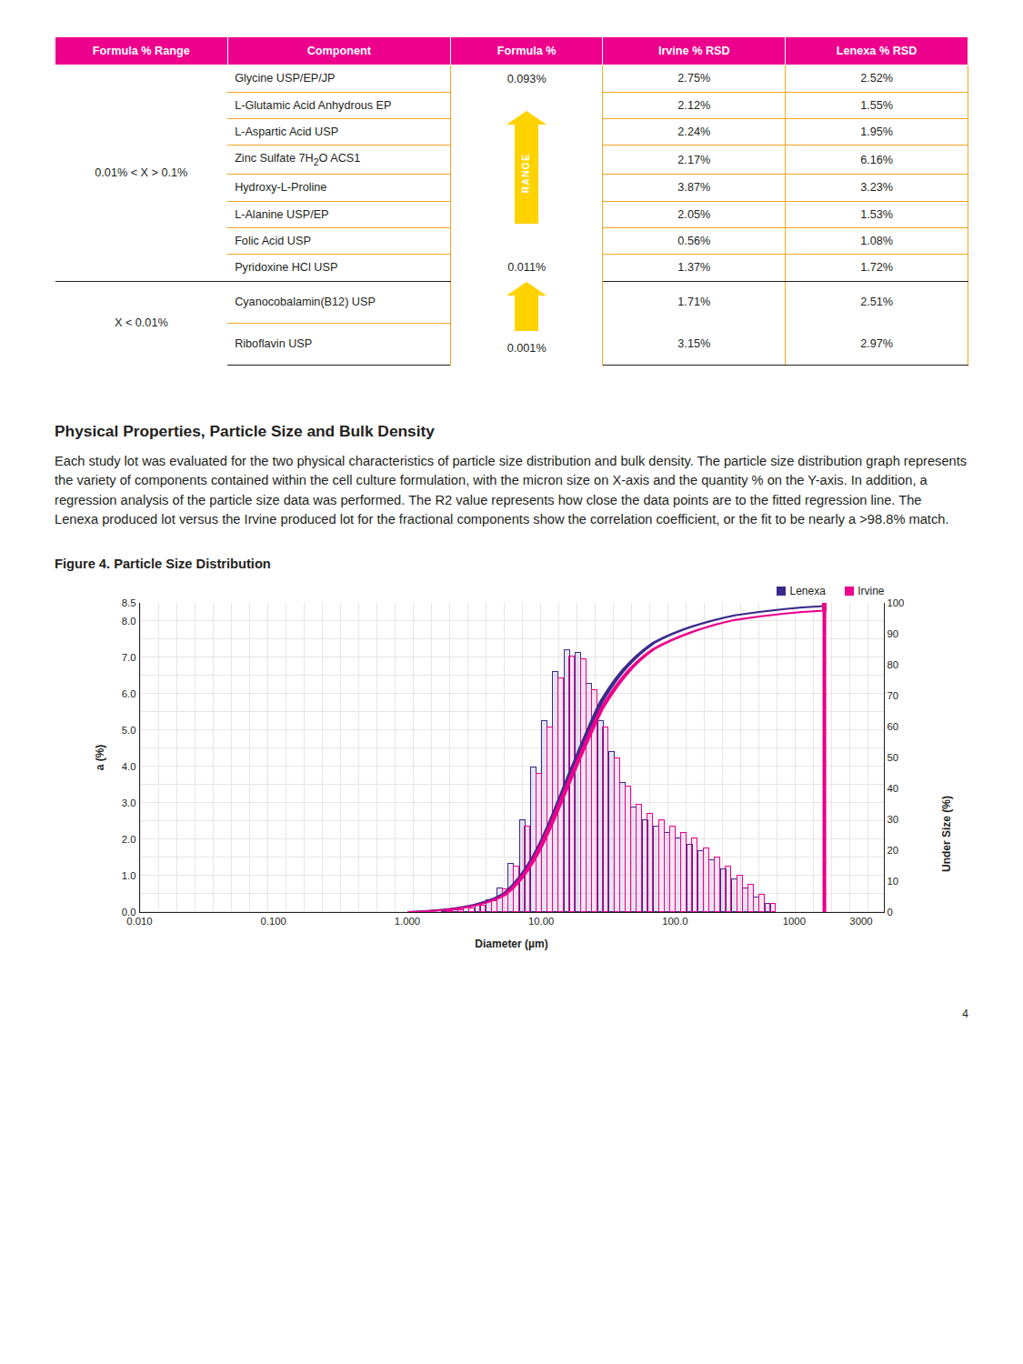| Formula % Range | Component | Formula % | Irvine % RSD | Lenexa % RSD |
| --- | --- | --- | --- | --- |
| 0.01% < X > 0.1% | Glycine USP/EP/JP | 0.093% | 2.75% | 2.52% |
| L-Glutamic Acid Anhydrous EP | RANGE | 2.12% | 1.55% |
| L-Aspartic Acid USP | 2.24% | 1.95% |
| Zinc Sulfate 7H 2 O ACS1 | 2.17% | 6.16% |
| Hydroxy-L-Proline | 3.87% | 3.23% |
| L-Alanine USP/EP | 2.05% | 1.53% |
| Folic Acid USP | 0.56% | 1.08% |
| Pyridoxine HCl USP | 0.011% | 1.37% | 1.72% |
| X < 0.01% | Cyanocobalamin(B12) USP | 0.001% | 1.71% | 2.51% |
| Riboflavin USP | 3.15% | 2.97% |
Physical Properties, Particle Size and Bulk Density
Each study lot was evaluated for the two physical characteristics of particle size distribution and bulk density. The particle size distribution graph represents the variety of components contained within the cell culture formulation, with the micron size on X-axis and the quantity % on the Y-axis. In addition, a regression analysis of the particle size data was performed. The R2 value represents how close the data points are to the fitted regression line. The Lenexa produced lot versus the Irvine produced lot for the fractional components show the correlation coefficient, or the fit to be nearly a >98.8% match.
Figure 4. Particle Size Distribution
Lenexa Irvine
a (%) Under Size (%) 8.5 8.0 7.0 6.0 5.0 4.0 3.0 2.0 1.0 0.0 100 90 80 70 60 50 40 30 20 10 0 0.010 0.100 1.000 10.00 100.0 1000 3000
Diameter (µm)
4